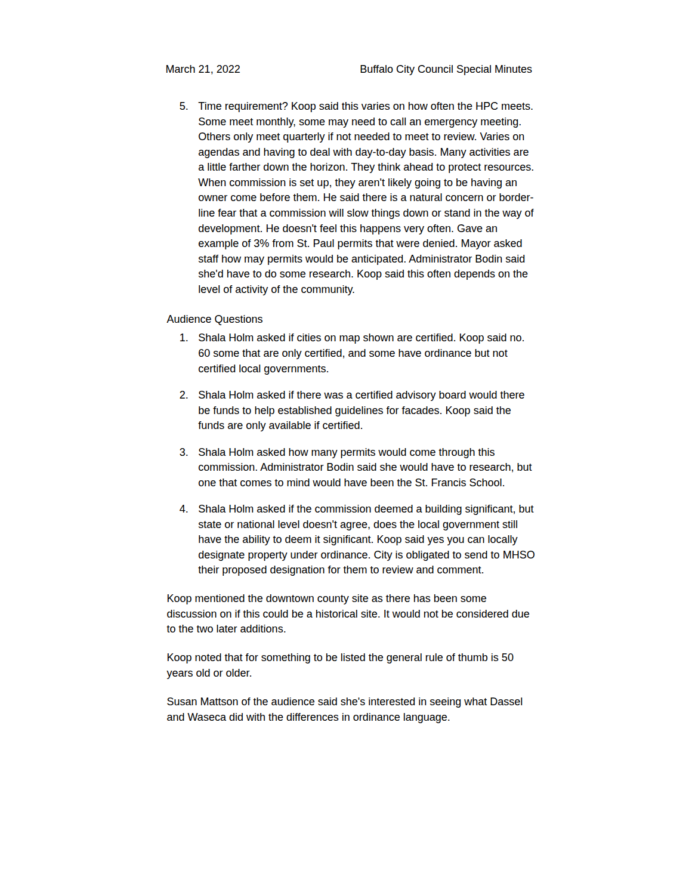March 21, 2022
Buffalo City Council Special Minutes
Time requirement? Koop said this varies on how often the HPC meets. Some meet monthly, some may need to call an emergency meeting. Others only meet quarterly if not needed to meet to review. Varies on agendas and having to deal with day-to-day basis. Many activities are a little farther down the horizon. They think ahead to protect resources. When commission is set up, they aren't likely going to be having an owner come before them. He said there is a natural concern or border-line fear that a commission will slow things down or stand in the way of development. He doesn't feel this happens very often. Gave an example of 3% from St. Paul permits that were denied. Mayor asked staff how may permits would be anticipated. Administrator Bodin said she'd have to do some research. Koop said this often depends on the level of activity of the community.
Audience Questions
Shala Holm asked if cities on map shown are certified. Koop said no. 60 some that are only certified, and some have ordinance but not certified local governments.
Shala Holm asked if there was a certified advisory board would there be funds to help established guidelines for facades. Koop said the funds are only available if certified.
Shala Holm asked how many permits would come through this commission. Administrator Bodin said she would have to research, but one that comes to mind would have been the St. Francis School.
Shala Holm asked if the commission deemed a building significant, but state or national level doesn't agree, does the local government still have the ability to deem it significant. Koop said yes you can locally designate property under ordinance. City is obligated to send to MHSO their proposed designation for them to review and comment.
Koop mentioned the downtown county site as there has been some discussion on if this could be a historical site. It would not be considered due to the two later additions.
Koop noted that for something to be listed the general rule of thumb is 50 years old or older.
Susan Mattson of the audience said she's interested in seeing what Dassel and Waseca did with the differences in ordinance language.